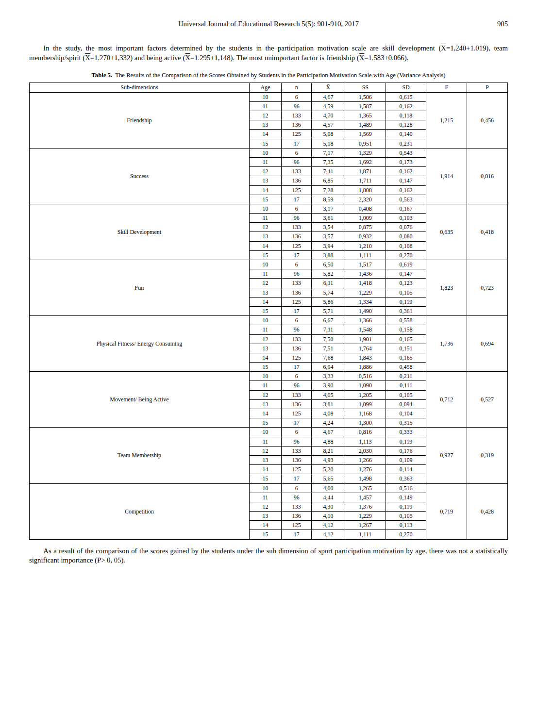Universal Journal of Educational Research 5(5): 901-910, 2017 905
In the study, the most important factors determined by the students in the participation motivation scale are skill development (X=1,240+1.019), team membership/spirit (X=1.270+1,332) and being active (X=1.295+1,148). The most unimportant factor is friendship (X=1.583+0.066).
Table 5. The Results of the Comparison of the Scores Obtained by Students in the Participation Motivation Scale with Age (Variance Analysis)
| Sub-dimensions | Age | n | X̄ | SS | SD | F | P |
| --- | --- | --- | --- | --- | --- | --- | --- |
| Friendship | 10 | 6 | 4,67 | 1,506 | 0,615 | 1,215 | 0,456 |
| 11 | 96 | 4,59 | 1,587 | 0,162 |
| 12 | 133 | 4,70 | 1,365 | 0,118 |
| 13 | 136 | 4,57 | 1,489 | 0,128 |
| 14 | 125 | 5,08 | 1,569 | 0,140 |
| 15 | 17 | 5,18 | 0,951 | 0,231 |
| Success | 10 | 6 | 7,17 | 1,329 | 0,543 | 1,914 | 0,816 |
| 11 | 96 | 7,35 | 1,692 | 0,173 |
| 12 | 133 | 7,41 | 1,871 | 0,162 |
| 13 | 136 | 6,85 | 1,711 | 0,147 |
| 14 | 125 | 7,28 | 1,808 | 0,162 |
| 15 | 17 | 8,59 | 2,320 | 0,563 |
| Skill Development | 10 | 6 | 3,17 | 0,408 | 0,167 | 0,635 | 0,418 |
| 11 | 96 | 3,61 | 1,009 | 0,103 |
| 12 | 133 | 3,54 | 0,875 | 0,076 |
| 13 | 136 | 3,57 | 0,932 | 0,080 |
| 14 | 125 | 3,94 | 1,210 | 0,108 |
| 15 | 17 | 3,88 | 1,111 | 0,270 |
| Fun | 10 | 6 | 6,50 | 1,517 | 0,619 | 1,823 | 0,723 |
| 11 | 96 | 5,82 | 1,436 | 0,147 |
| 12 | 133 | 6,11 | 1,418 | 0,123 |
| 13 | 136 | 5,74 | 1,229 | 0,105 |
| 14 | 125 | 5,86 | 1,334 | 0,119 |
| 15 | 17 | 5,71 | 1,490 | 0,361 |
| Physical Fitness/ Energy Consuming | 10 | 6 | 6,67 | 1,366 | 0,558 | 1,736 | 0,694 |
| 11 | 96 | 7,11 | 1,548 | 0,158 |
| 12 | 133 | 7,50 | 1,901 | 0,165 |
| 13 | 136 | 7,51 | 1,764 | 0,151 |
| 14 | 125 | 7,68 | 1,843 | 0,165 |
| 15 | 17 | 6,94 | 1,886 | 0,458 |
| Movement/ Being Active | 10 | 6 | 3,33 | 0,516 | 0,211 | 0,712 | 0,527 |
| 11 | 96 | 3,90 | 1,090 | 0,111 |
| 12 | 133 | 4,05 | 1,205 | 0,105 |
| 13 | 136 | 3,81 | 1,099 | 0,094 |
| 14 | 125 | 4,08 | 1,168 | 0,104 |
| 15 | 17 | 4,24 | 1,300 | 0,315 |
| Team Membership | 10 | 6 | 4,67 | 0,816 | 0,333 | 0,927 | 0,319 |
| 11 | 96 | 4,88 | 1,113 | 0,119 |
| 12 | 133 | 8,21 | 2,030 | 0,176 |
| 13 | 136 | 4,93 | 1,266 | 0,109 |
| 14 | 125 | 5,20 | 1,276 | 0,114 |
| 15 | 17 | 5,65 | 1,498 | 0,363 |
| Competition | 10 | 6 | 4,00 | 1,265 | 0,516 | 0,719 | 0,428 |
| 11 | 96 | 4,44 | 1,457 | 0,149 |
| 12 | 133 | 4,30 | 1,376 | 0,119 |
| 13 | 136 | 4,10 | 1,229 | 0,105 |
| 14 | 125 | 4,12 | 1,267 | 0,113 |
| 15 | 17 | 4,12 | 1,111 | 0,270 |
As a result of the comparison of the scores gained by the students under the sub dimension of sport participation motivation by age, there was not a statistically significant importance (P> 0, 05).